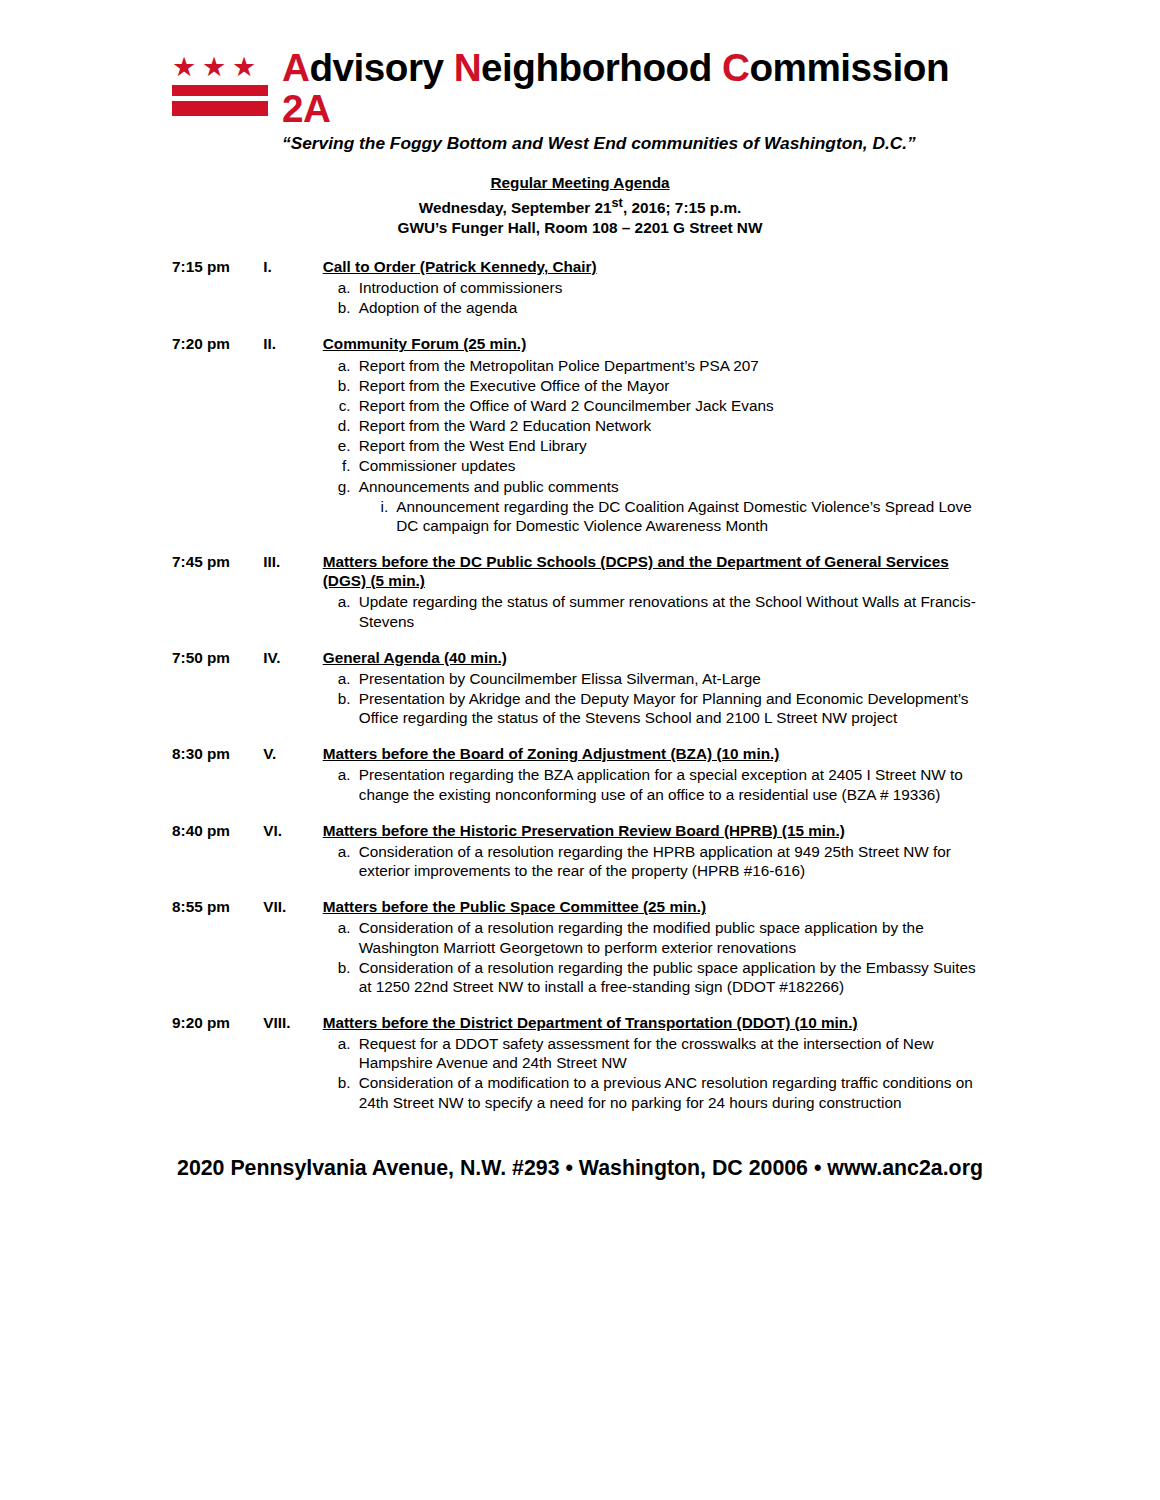★★★
Advisory Neighborhood Commission 2A
“Serving the Foggy Bottom and West End communities of Washington, D.C.”
Regular Meeting Agenda
Wednesday, September 21st, 2016; 7:15 p.m.
GWU’s Funger Hall, Room 108 – 2201 G Street NW
| 7:15 pm | I. | Call to Order (Patrick Kennedy, Chair) Introduction of commissioners Adoption of the agenda |
| 7:20 pm | II. | Community Forum (25 min.) Report from the Metropolitan Police Department’s PSA 207 Report from the Executive Office of the Mayor Report from the Office of Ward 2 Councilmember Jack Evans Report from the Ward 2 Education Network Report from the West End Library Commissioner updates Announcements and public comments Announcement regarding the DC Coalition Against Domestic Violence’s Spread Love DC campaign for Domestic Violence Awareness Month |
| 7:45 pm | III. | Matters before the DC Public Schools (DCPS) and the Department of General Services (DGS) (5 min.) Update regarding the status of summer renovations at the School Without Walls at Francis-Stevens |
| 7:50 pm | IV. | General Agenda (40 min.) Presentation by Councilmember Elissa Silverman, At-Large Presentation by Akridge and the Deputy Mayor for Planning and Economic Development’s Office regarding the status of the Stevens School and 2100 L Street NW project |
| 8:30 pm | V. | Matters before the Board of Zoning Adjustment (BZA) (10 min.) Presentation regarding the BZA application for a special exception at 2405 I Street NW to change the existing nonconforming use of an office to a residential use (BZA # 19336) |
| 8:40 pm | VI. | Matters before the Historic Preservation Review Board (HPRB) (15 min.) Consideration of a resolution regarding the HPRB application at 949 25th Street NW for exterior improvements to the rear of the property (HPRB #16-616) |
| 8:55 pm | VII. | Matters before the Public Space Committee (25 min.) Consideration of a resolution regarding the modified public space application by the Washington Marriott Georgetown to perform exterior renovations Consideration of a resolution regarding the public space application by the Embassy Suites at 1250 22nd Street NW to install a free-standing sign (DDOT #182266) |
| 9:20 pm | VIII. | Matters before the District Department of Transportation (DDOT) (10 min.) Request for a DDOT safety assessment for the crosswalks at the intersection of New Hampshire Avenue and 24th Street NW Consideration of a modification to a previous ANC resolution regarding traffic conditions on 24th Street NW to specify a need for no parking for 24 hours during construction |
2020 Pennsylvania Avenue, N.W. #293 • Washington, DC 20006 • www.anc2a.org